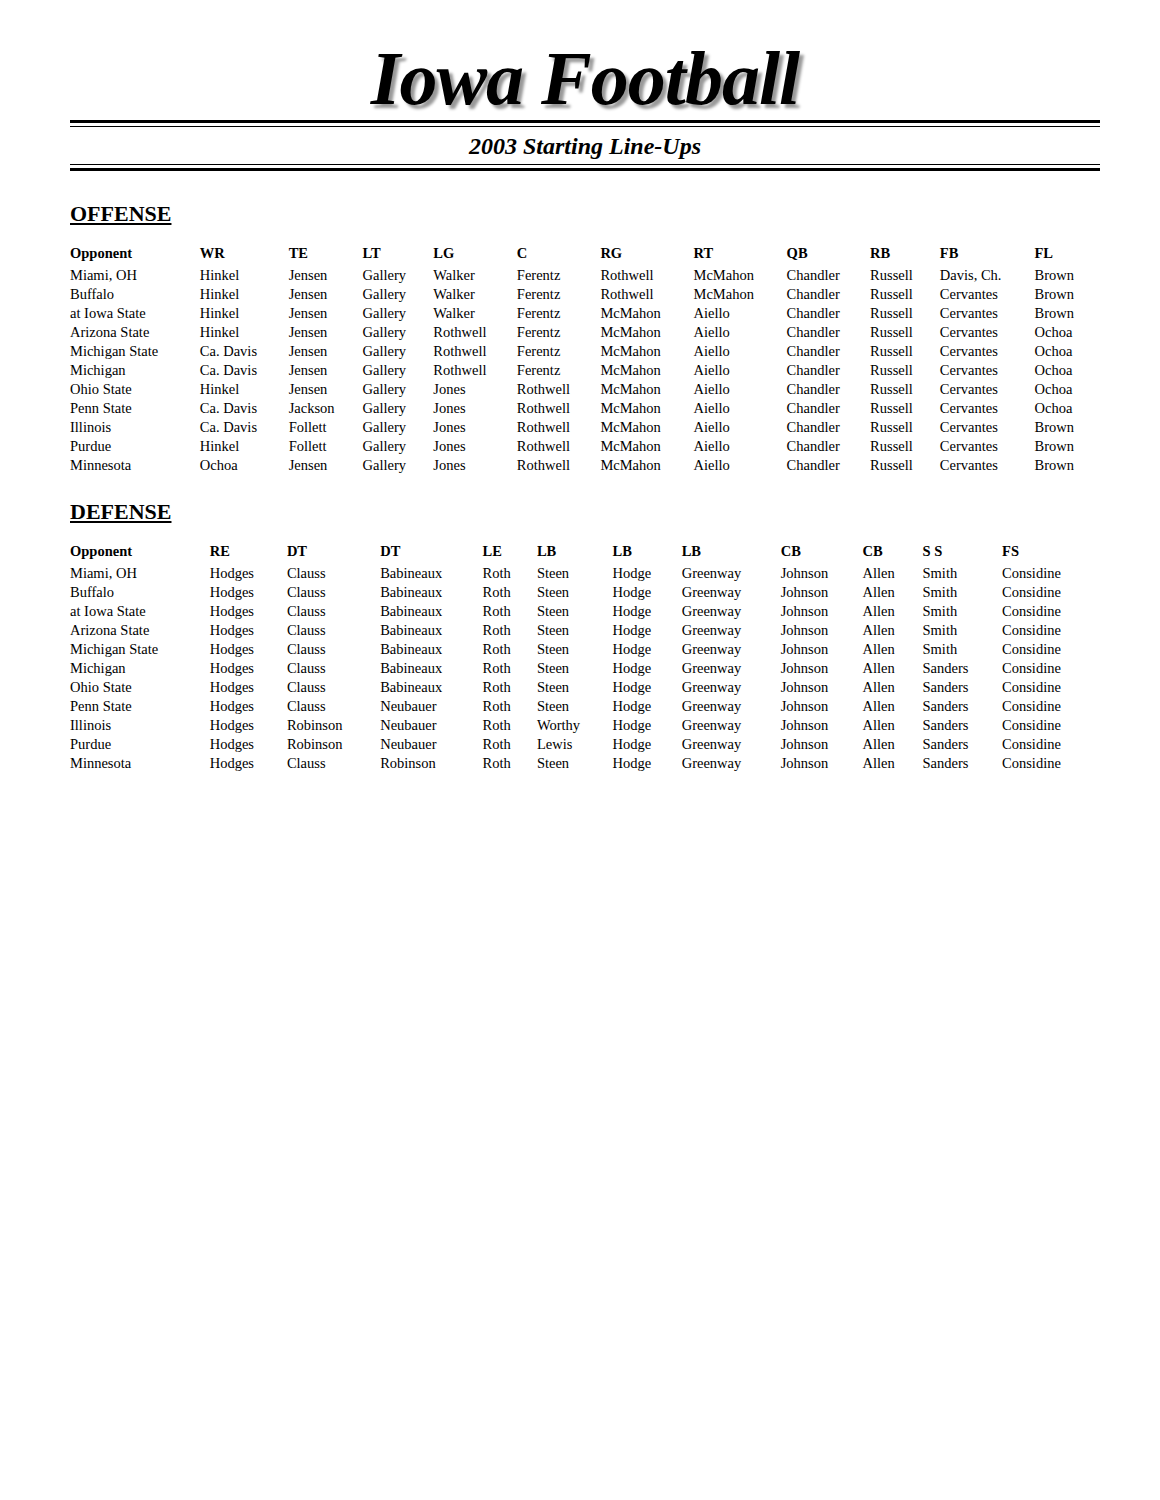Iowa Football
2003 Starting Line-Ups
OFFENSE
| Opponent | WR | TE | LT | LG | C | RG | RT | QB | RB | FB | FL |
| --- | --- | --- | --- | --- | --- | --- | --- | --- | --- | --- | --- |
| Miami, OH | Hinkel | Jensen | Gallery | Walker | Ferentz | Rothwell | McMahon | Chandler | Russell | Davis, Ch. | Brown |
| Buffalo | Hinkel | Jensen | Gallery | Walker | Ferentz | Rothwell | McMahon | Chandler | Russell | Cervantes | Brown |
| at Iowa State | Hinkel | Jensen | Gallery | Walker | Ferentz | McMahon | Aiello | Chandler | Russell | Cervantes | Brown |
| Arizona State | Hinkel | Jensen | Gallery | Rothwell | Ferentz | McMahon | Aiello | Chandler | Russell | Cervantes | Ochoa |
| Michigan State | Ca. Davis | Jensen | Gallery | Rothwell | Ferentz | McMahon | Aiello | Chandler | Russell | Cervantes | Ochoa |
| Michigan | Ca. Davis | Jensen | Gallery | Rothwell | Ferentz | McMahon | Aiello | Chandler | Russell | Cervantes | Ochoa |
| Ohio State | Hinkel | Jensen | Gallery | Jones | Rothwell | McMahon | Aiello | Chandler | Russell | Cervantes | Ochoa |
| Penn State | Ca. Davis | Jackson | Gallery | Jones | Rothwell | McMahon | Aiello | Chandler | Russell | Cervantes | Ochoa |
| Illinois | Ca. Davis | Follett | Gallery | Jones | Rothwell | McMahon | Aiello | Chandler | Russell | Cervantes | Brown |
| Purdue | Hinkel | Follett | Gallery | Jones | Rothwell | McMahon | Aiello | Chandler | Russell | Cervantes | Brown |
| Minnesota | Ochoa | Jensen | Gallery | Jones | Rothwell | McMahon | Aiello | Chandler | Russell | Cervantes | Brown |
DEFENSE
| Opponent | RE | DT | DT | LE | LB | LB | LB | CB | CB | S S | FS |
| --- | --- | --- | --- | --- | --- | --- | --- | --- | --- | --- | --- |
| Miami, OH | Hodges | Clauss | Babineaux | Roth | Steen | Hodge | Greenway | Johnson | Allen | Smith | Considine |
| Buffalo | Hodges | Clauss | Babineaux | Roth | Steen | Hodge | Greenway | Johnson | Allen | Smith | Considine |
| at Iowa State | Hodges | Clauss | Babineaux | Roth | Steen | Hodge | Greenway | Johnson | Allen | Smith | Considine |
| Arizona State | Hodges | Clauss | Babineaux | Roth | Steen | Hodge | Greenway | Johnson | Allen | Smith | Considine |
| Michigan State | Hodges | Clauss | Babineaux | Roth | Steen | Hodge | Greenway | Johnson | Allen | Smith | Considine |
| Michigan | Hodges | Clauss | Babineaux | Roth | Steen | Hodge | Greenway | Johnson | Allen | Sanders | Considine |
| Ohio State | Hodges | Clauss | Babineaux | Roth | Steen | Hodge | Greenway | Johnson | Allen | Sanders | Considine |
| Penn State | Hodges | Clauss | Neubauer | Roth | Steen | Hodge | Greenway | Johnson | Allen | Sanders | Considine |
| Illinois | Hodges | Robinson | Neubauer | Roth | Worthy | Hodge | Greenway | Johnson | Allen | Sanders | Considine |
| Purdue | Hodges | Robinson | Neubauer | Roth | Lewis | Hodge | Greenway | Johnson | Allen | Sanders | Considine |
| Minnesota | Hodges | Clauss | Robinson | Roth | Steen | Hodge | Greenway | Johnson | Allen | Sanders | Considine |